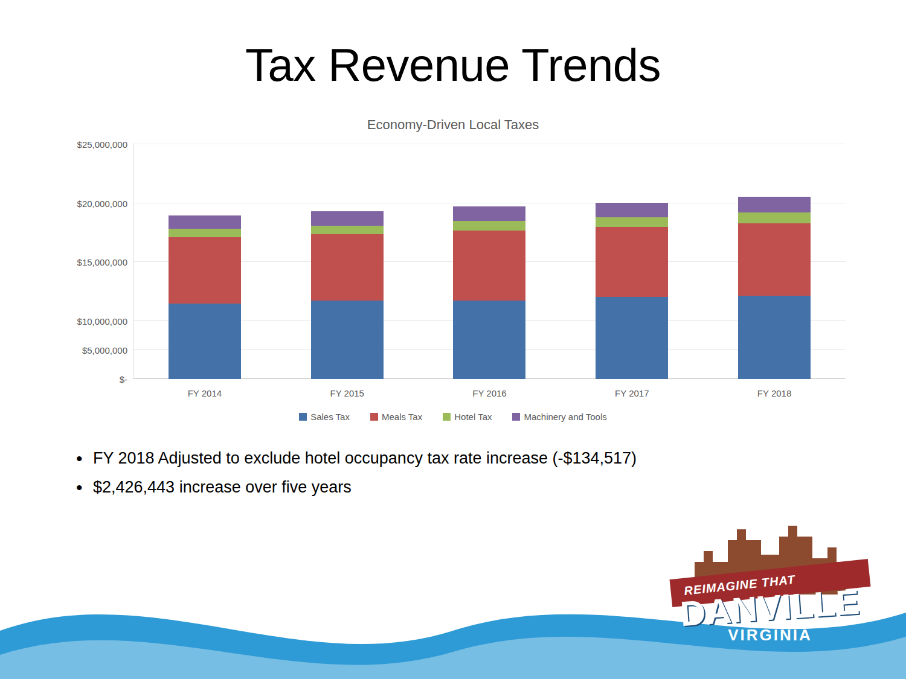Tax Revenue Trends
Economy-Driven Local Taxes
$25,000,000
$20,000,000
$15,000,000
$10,000,000
$5,000,000
$-
FY 2014
FY 2015
FY 2016
FY 2017
FY 2018
Sales Tax
Meals Tax
Hotel Tax
Machinery and Tools
FY 2018 Adjusted to exclude hotel occupancy tax rate increase (-$134,517)
$2,426,443 increase over five years
REIMAGINE THAT
DANVILLE
VIRGINIA